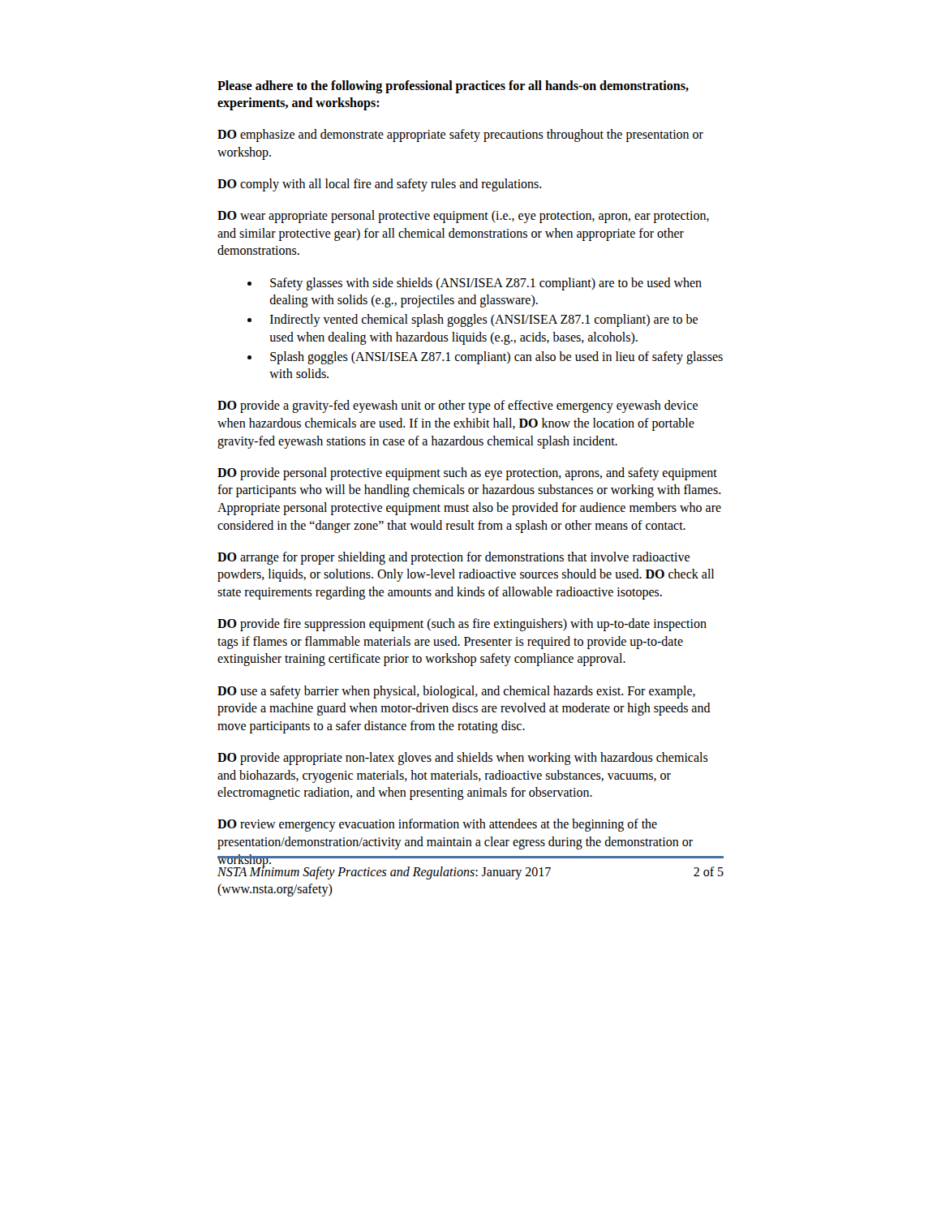Please adhere to the following professional practices for all hands-on demonstrations, experiments, and workshops:
DO emphasize and demonstrate appropriate safety precautions throughout the presentation or workshop.
DO comply with all local fire and safety rules and regulations.
DO wear appropriate personal protective equipment (i.e., eye protection, apron, ear protection, and similar protective gear) for all chemical demonstrations or when appropriate for other demonstrations.
Safety glasses with side shields (ANSI/ISEA Z87.1 compliant) are to be used when dealing with solids (e.g., projectiles and glassware).
Indirectly vented chemical splash goggles (ANSI/ISEA Z87.1 compliant) are to be used when dealing with hazardous liquids (e.g., acids, bases, alcohols).
Splash goggles (ANSI/ISEA Z87.1 compliant) can also be used in lieu of safety glasses with solids.
DO provide a gravity-fed eyewash unit or other type of effective emergency eyewash device when hazardous chemicals are used. If in the exhibit hall, DO know the location of portable gravity-fed eyewash stations in case of a hazardous chemical splash incident.
DO provide personal protective equipment such as eye protection, aprons, and safety equipment for participants who will be handling chemicals or hazardous substances or working with flames. Appropriate personal protective equipment must also be provided for audience members who are considered in the “danger zone” that would result from a splash or other means of contact.
DO arrange for proper shielding and protection for demonstrations that involve radioactive powders, liquids, or solutions. Only low-level radioactive sources should be used. DO check all state requirements regarding the amounts and kinds of allowable radioactive isotopes.
DO provide fire suppression equipment (such as fire extinguishers) with up-to-date inspection tags if flames or flammable materials are used. Presenter is required to provide up-to-date extinguisher training certificate prior to workshop safety compliance approval.
DO use a safety barrier when physical, biological, and chemical hazards exist. For example, provide a machine guard when motor-driven discs are revolved at moderate or high speeds and move participants to a safer distance from the rotating disc.
DO provide appropriate non-latex gloves and shields when working with hazardous chemicals and biohazards, cryogenic materials, hot materials, radioactive substances, vacuums, or electromagnetic radiation, and when presenting animals for observation.
DO review emergency evacuation information with attendees at the beginning of the presentation/demonstration/activity and maintain a clear egress during the demonstration or workshop.
NSTA Minimum Safety Practices and Regulations: January 2017 (www.nsta.org/safety)
2 of 5